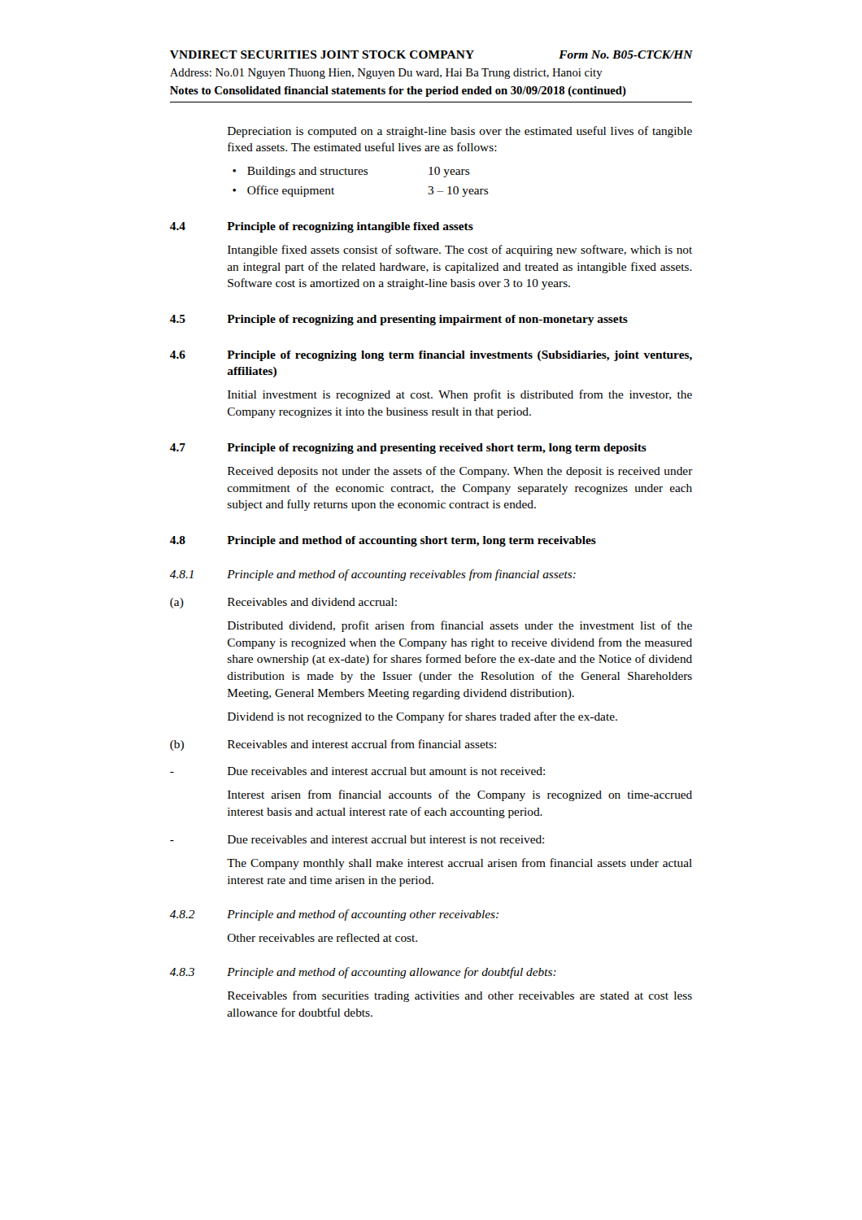VNDIRECT SECURITIES JOINT STOCK COMPANY
Form No. B05-CTCK/HN
Address: No.01 Nguyen Thuong Hien, Nguyen Du ward, Hai Ba Trung district, Hanoi city
Notes to Consolidated financial statements for the period ended on 30/09/2018 (continued)
Depreciation is computed on a straight-line basis over the estimated useful lives of tangible fixed assets. The estimated useful lives are as follows:
Buildings and structures 10 years
Office equipment 3 – 10 years
4.4
Principle of recognizing intangible fixed assets
Intangible fixed assets consist of software. The cost of acquiring new software, which is not an integral part of the related hardware, is capitalized and treated as intangible fixed assets. Software cost is amortized on a straight-line basis over 3 to 10 years.
4.5
Principle of recognizing and presenting impairment of non-monetary assets
4.6
Principle of recognizing long term financial investments (Subsidiaries, joint ventures, affiliates)
Initial investment is recognized at cost. When profit is distributed from the investor, the Company recognizes it into the business result in that period.
4.7
Principle of recognizing and presenting received short term, long term deposits
Received deposits not under the assets of the Company. When the deposit is received under commitment of the economic contract, the Company separately recognizes under each subject and fully returns upon the economic contract is ended.
4.8
Principle and method of accounting short term, long term receivables
4.8.1
Principle and method of accounting receivables from financial assets:
(a)
Receivables and dividend accrual:
Distributed dividend, profit arisen from financial assets under the investment list of the Company is recognized when the Company has right to receive dividend from the measured share ownership (at ex-date) for shares formed before the ex-date and the Notice of dividend distribution is made by the Issuer (under the Resolution of the General Shareholders Meeting, General Members Meeting regarding dividend distribution).
Dividend is not recognized to the Company for shares traded after the ex-date.
(b)
Receivables and interest accrual from financial assets:
-
Due receivables and interest accrual but amount is not received:
Interest arisen from financial accounts of the Company is recognized on time-accrued interest basis and actual interest rate of each accounting period.
-
Due receivables and interest accrual but interest is not received:
The Company monthly shall make interest accrual arisen from financial assets under actual interest rate and time arisen in the period.
4.8.2
Principle and method of accounting other receivables:
Other receivables are reflected at cost.
4.8.3
Principle and method of accounting allowance for doubtful debts:
Receivables from securities trading activities and other receivables are stated at cost less allowance for doubtful debts.